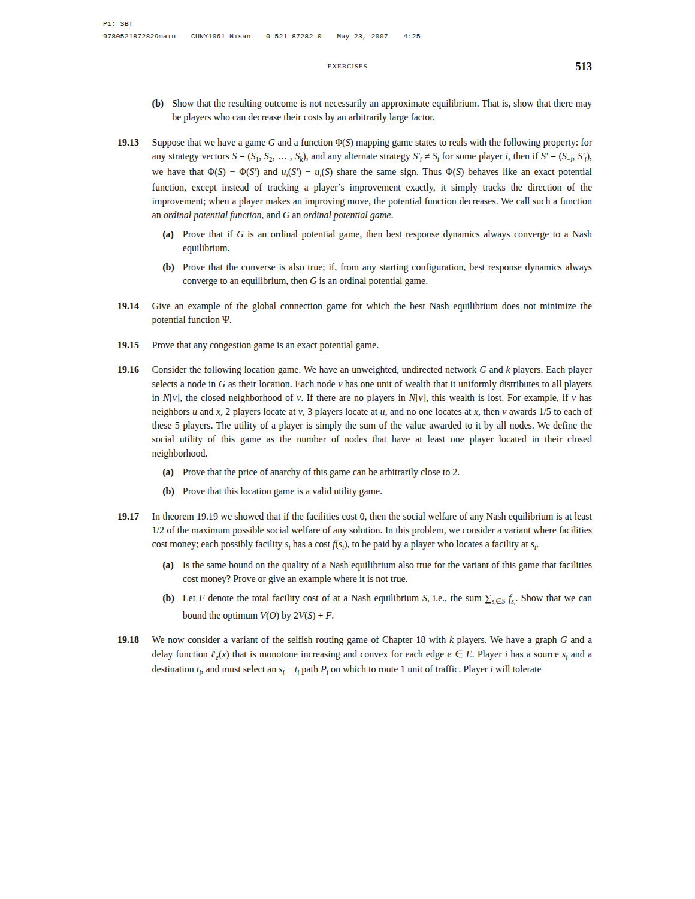P1: SBT
9780521872829main CUNY1061-Nisan 0 521 87282 0 May 23, 2007 4:25
exercises 513
(b)
Show that the resulting outcome is not necessarily an approximate equilibrium. That is, show that there may be players who can decrease their costs by an arbitrarily large factor.
19.13
Suppose that we have a game G and a function Φ(S) mapping game states to reals with the following property: for any strategy vectors S = (S1, S2, … , Sk), and any alternate strategy S′i ≠ Si for some player i, then if S′ = (S−i, S′i), we have that Φ(S) − Φ(S′) and ui(S′) − ui(S) share the same sign. Thus Φ(S) behaves like an exact potential function, except instead of tracking a player’s improvement exactly, it simply tracks the direction of the improvement; when a player makes an improving move, the potential function decreases. We call such a function an ordinal potential function, and G an ordinal potential game.
(a)
Prove that if G is an ordinal potential game, then best response dynamics always converge to a Nash equilibrium.
(b)
Prove that the converse is also true; if, from any starting configuration, best response dynamics always converge to an equilibrium, then G is an ordinal potential game.
19.14
Give an example of the global connection game for which the best Nash equilibrium does not minimize the potential function Ψ.
19.15
Prove that any congestion game is an exact potential game.
19.16
Consider the following location game. We have an unweighted, undirected network G and k players. Each player selects a node in G as their location. Each node v has one unit of wealth that it uniformly distributes to all players in N[v], the closed neighborhood of v. If there are no players in N[v], this wealth is lost. For example, if v has neighbors u and x, 2 players locate at v, 3 players locate at u, and no one locates at x, then v awards 1/5 to each of these 5 players. The utility of a player is simply the sum of the value awarded to it by all nodes. We define the social utility of this game as the number of nodes that have at least one player located in their closed neighborhood.
(a)
Prove that the price of anarchy of this game can be arbitrarily close to 2.
(b)
Prove that this location game is a valid utility game.
19.17
In theorem 19.19 we showed that if the facilities cost 0, then the social welfare of any Nash equilibrium is at least 1/2 of the maximum possible social welfare of any solution. In this problem, we consider a variant where facilities cost money; each possibly facility si has a cost f(si), to be paid by a player who locates a facility at si.
(a)
Is the same bound on the quality of a Nash equilibrium also true for the variant of this game that facilities cost money? Prove or give an example where it is not true.
(b)
Let F denote the total facility cost of at a Nash equilibrium S, i.e., the sum ∑si∈S fsi. Show that we can bound the optimum V(O) by 2V(S) + F.
19.18
We now consider a variant of the selfish routing game of Chapter 18 with k players. We have a graph G and a delay function ℓe(x) that is monotone increasing and convex for each edge e ∈ E. Player i has a source si and a destination ti, and must select an si − ti path Pi on which to route 1 unit of traffic. Player i will tolerate